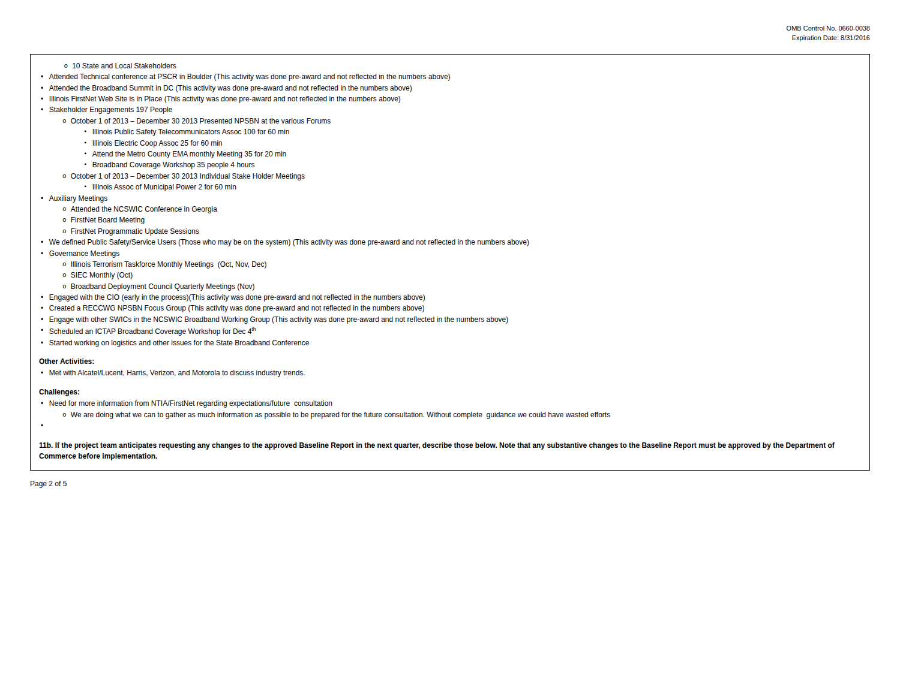OMB Control No. 0660-0038
Expiration Date: 8/31/2016
10 State and Local Stakeholders
Attended Technical conference at PSCR in Boulder (This activity was done pre-award and not reflected in the numbers above)
Attended the Broadband Summit in DC (This activity was done pre-award and not reflected in the numbers above)
Illinois FirstNet Web Site is in Place (This activity was done pre-award and not reflected in the numbers above)
Stakeholder Engagements 197 People
October 1 of 2013 – December 30 2013 Presented NPSBN at the various Forums
Illinois Public Safety Telecommunicators Assoc 100 for 60 min
Illinois Electric Coop Assoc 25 for 60 min
Attend the Metro County EMA monthly Meeting 35 for 20 min
Broadband Coverage Workshop 35 people 4 hours
October 1 of 2013 – December 30 2013 Individual Stake Holder Meetings
Illinois Assoc of Municipal Power 2 for 60 min
Auxiliary Meetings
Attended the NCSWIC Conference in Georgia
FirstNet Board Meeting
FirstNet Programmatic Update Sessions
We defined Public Safety/Service Users (Those who may be on the system) (This activity was done pre-award and not reflected in the numbers above)
Governance Meetings
Illinois Terrorism Taskforce Monthly Meetings (Oct, Nov, Dec)
SIEC Monthly (Oct)
Broadband Deployment Council Quarterly Meetings (Nov)
Engaged with the CIO (early in the process)(This activity was done pre-award and not reflected in the numbers above)
Created a RECCWG NPSBN Focus Group (This activity was done pre-award and not reflected in the numbers above)
Engage with other SWICs in the NCSWIC Broadband Working Group (This activity was done pre-award and not reflected in the numbers above)
Scheduled an ICTAP Broadband Coverage Workshop for Dec 4th
Started working on logistics and other issues for the State Broadband Conference
Other Activities:
Met with Alcatel/Lucent, Harris, Verizon, and Motorola to discuss industry trends.
Challenges:
Need for more information from NTIA/FirstNet regarding expectations/future consultation
We are doing what we can to gather as much information as possible to be prepared for the future consultation. Without complete guidance we could have wasted efforts
11b. If the project team anticipates requesting any changes to the approved Baseline Report in the next quarter, describe those below. Note that any substantive changes to the Baseline Report must be approved by the Department of Commerce before implementation.
Page 2 of 5